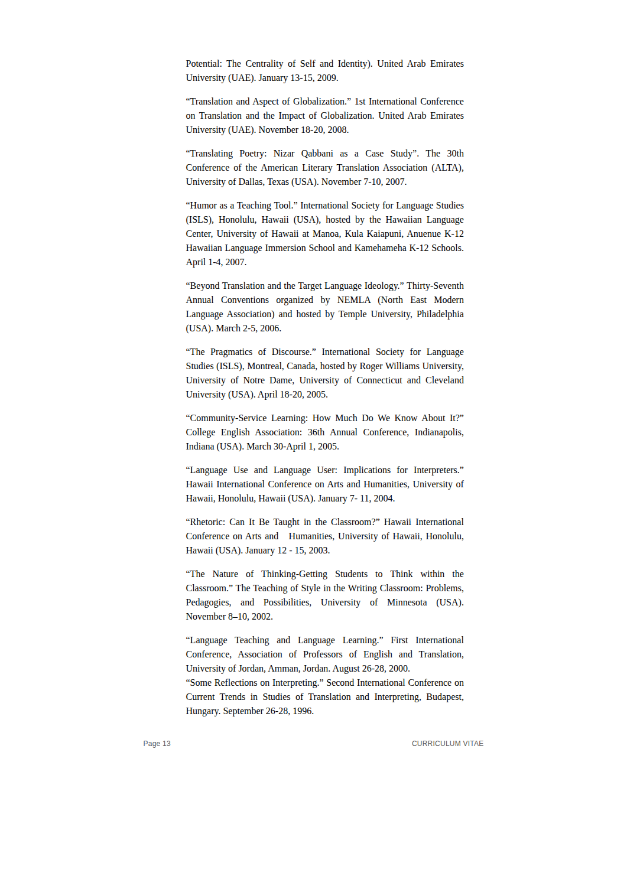Potential: The Centrality of Self and Identity). United Arab Emirates University (UAE). January 13-15, 2009.
“Translation and Aspect of Globalization.” 1st International Conference on Translation and the Impact of Globalization. United Arab Emirates University (UAE). November 18-20, 2008.
“Translating Poetry: Nizar Qabbani as a Case Study”. The 30th Conference of the American Literary Translation Association (ALTA), University of Dallas, Texas (USA). November 7-10, 2007.
“Humor as a Teaching Tool.” International Society for Language Studies (ISLS), Honolulu, Hawaii (USA), hosted by the Hawaiian Language Center, University of Hawaii at Manoa, Kula Kaiapuni, Anuenue K-12 Hawaiian Language Immersion School and Kamehameha K-12 Schools. April 1-4, 2007.
“Beyond Translation and the Target Language Ideology.” Thirty-Seventh Annual Conventions organized by NEMLA (North East Modern Language Association) and hosted by Temple University, Philadelphia (USA). March 2-5, 2006.
“The Pragmatics of Discourse.” International Society for Language Studies (ISLS), Montreal, Canada, hosted by Roger Williams University, University of Notre Dame, University of Connecticut and Cleveland University (USA). April 18-20, 2005.
“Community-Service Learning: How Much Do We Know About It?” College English Association: 36th Annual Conference, Indianapolis, Indiana (USA). March 30-April 1, 2005.
“Language Use and Language User: Implications for Interpreters.” Hawaii International Conference on Arts and Humanities, University of Hawaii, Honolulu, Hawaii (USA). January 7- 11, 2004.
“Rhetoric: Can It Be Taught in the Classroom?” Hawaii International Conference on Arts and Humanities, University of Hawaii, Honolulu, Hawaii (USA). January 12 - 15, 2003.
“The Nature of Thinking-Getting Students to Think within the Classroom.” The Teaching of Style in the Writing Classroom: Problems, Pedagogies, and Possibilities, University of Minnesota (USA). November 8–10, 2002.
“Language Teaching and Language Learning.” First International Conference, Association of Professors of English and Translation, University of Jordan, Amman, Jordan. August 26-28, 2000.
“Some Reflections on Interpreting.” Second International Conference on Current Trends in Studies of Translation and Interpreting, Budapest, Hungary. September 26-28, 1996.
Page 13
CURRICULUM VITAE